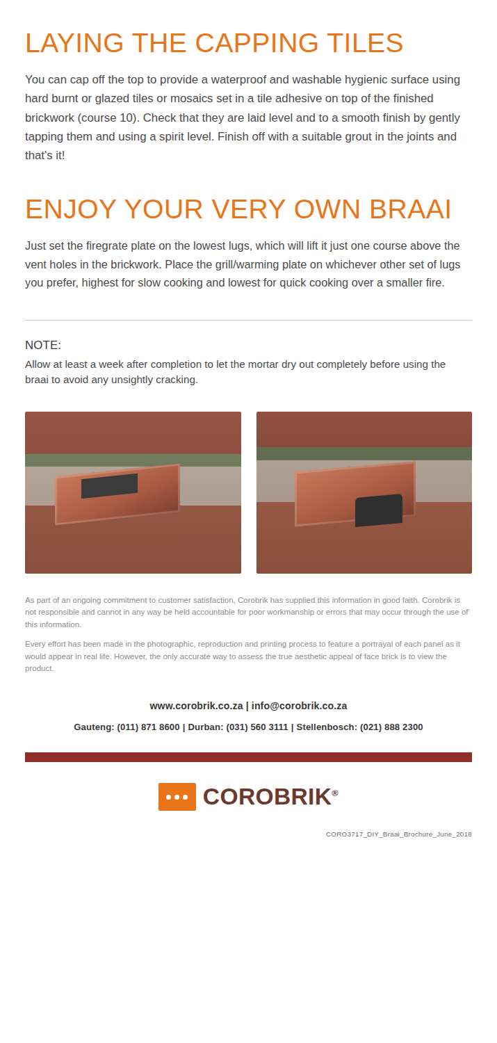Laying the capping tiles
You can cap off the top to provide a waterproof and washable hygienic surface using hard burnt or glazed tiles or mosaics set in a tile adhesive on top of the finished brickwork (course 10). Check that they are laid level and to a smooth finish by gently tapping them and using a spirit level. Finish off with a suitable grout in the joints and that's it!
Enjoy your very own braai
Just set the firegrate plate on the lowest lugs, which will lift it just one course above the vent holes in the brickwork. Place the grill/warming plate on whichever other set of lugs you prefer, highest for slow cooking and lowest for quick cooking over a smaller fire.
NOTE:
Allow at least a week after completion to let the mortar dry out completely before using the braai to avoid any unsightly cracking.
As part of an ongoing commitment to customer satisfaction, Corobrik has supplied this information in good faith. Corobrik is not responsible and cannot in any way be held accountable for poor workmanship or errors that may occur through the use of this information.
Every effort has been made in the photographic, reproduction and printing process to feature a portrayal of each panel as it would appear in real life. However, the only accurate way to assess the true aesthetic appeal of face brick is to view the product.
www.corobrik.co.za|info@corobrik.co.za
Gauteng: (011) 871 8600|Durban: (031) 560 3111|Stellenbosch: (021) 888 2300
COROBRIK®
CORO3717_DIY_Braai_Brochure_June_2018